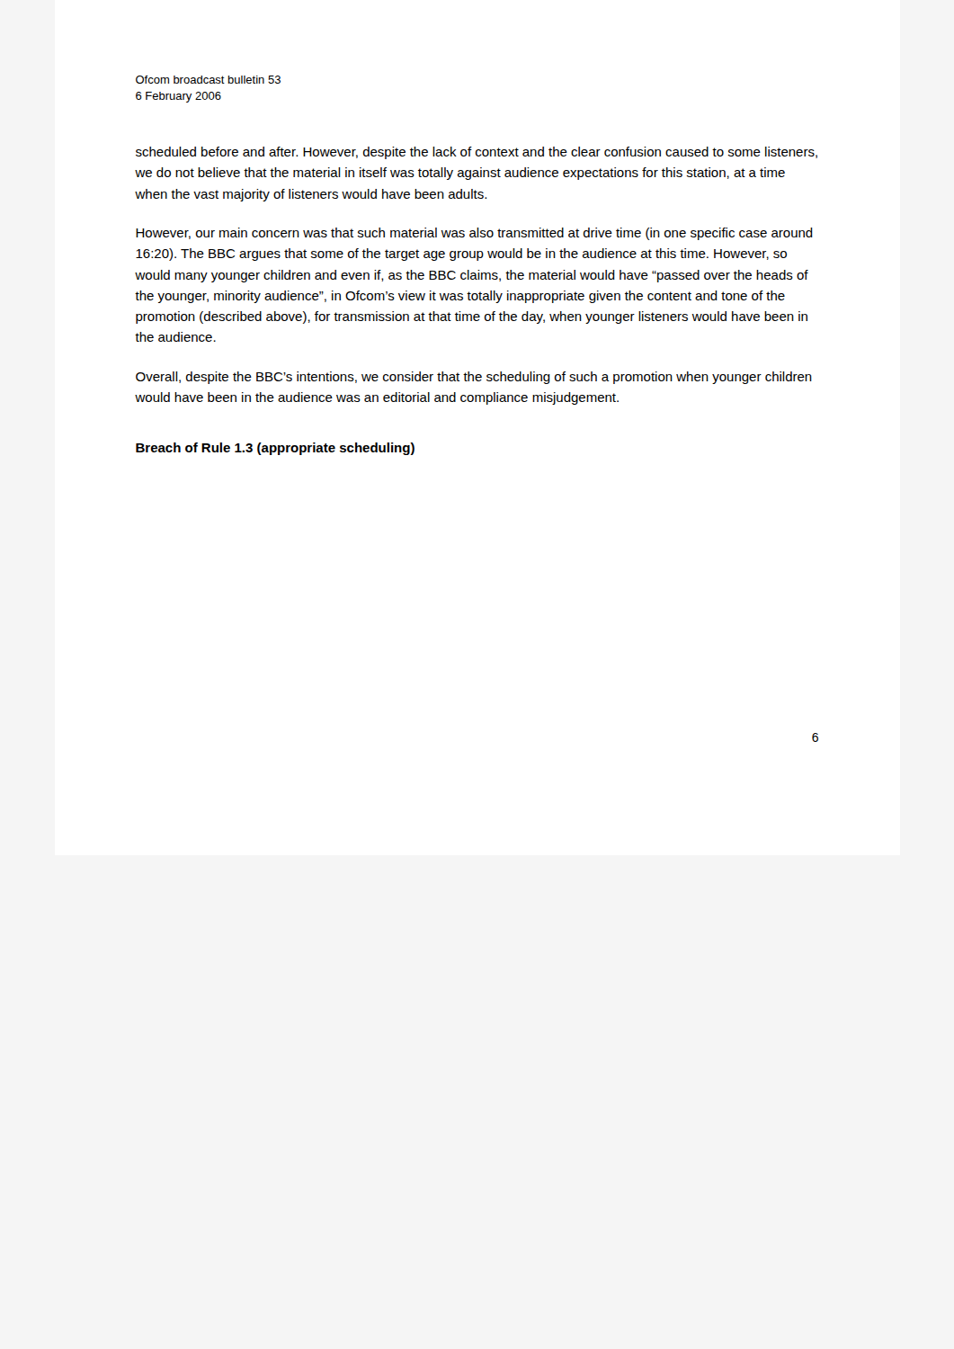Ofcom broadcast bulletin 53
6 February 2006
scheduled before and after. However, despite the lack of context and the clear confusion caused to some listeners, we do not believe that the material in itself was totally against audience expectations for this station, at a time when the vast majority of listeners would have been adults.
However, our main concern was that such material was also transmitted at drive time (in one specific case around 16:20). The BBC argues that some of the target age group would be in the audience at this time. However, so would many younger children and even if, as the BBC claims, the material would have “passed over the heads of the younger, minority audience”, in Ofcom’s view it was totally inappropriate given the content and tone of the promotion (described above), for transmission at that time of the day, when younger listeners would have been in the audience.
Overall, despite the BBC’s intentions, we consider that the scheduling of such a promotion when younger children would have been in the audience was an editorial and compliance misjudgement.
Breach of Rule 1.3 (appropriate scheduling)
6